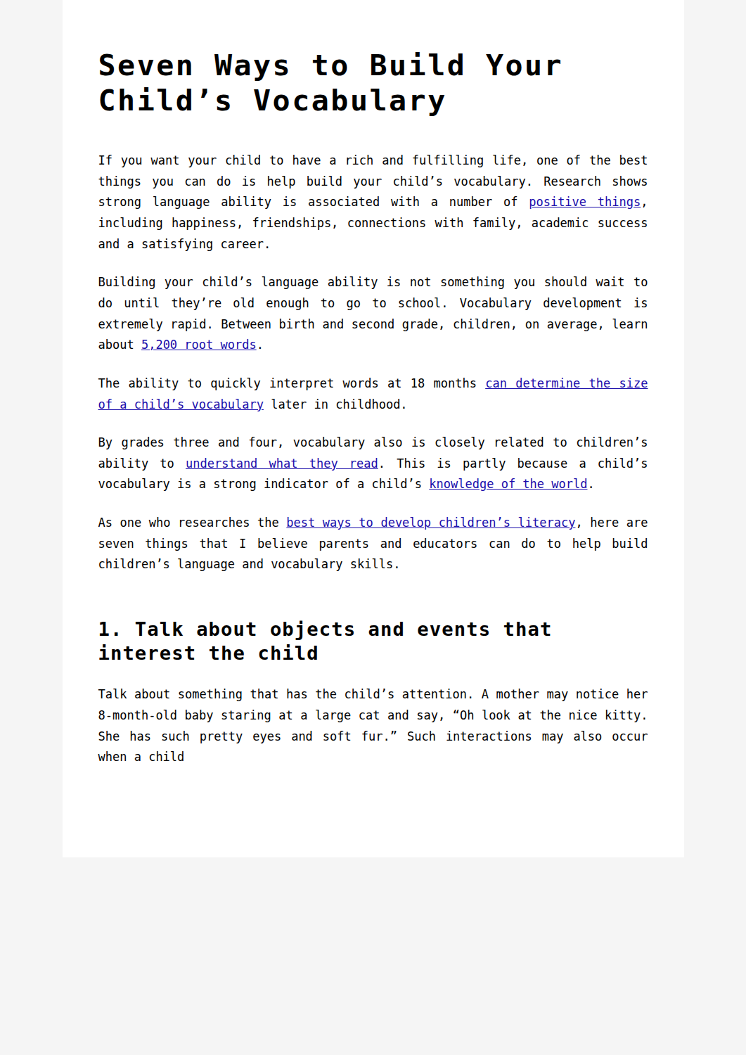Seven Ways to Build Your Child’s Vocabulary
If you want your child to have a rich and fulfilling life, one of the best things you can do is help build your child’s vocabulary. Research shows strong language ability is associated with a number of positive things, including happiness, friendships, connections with family, academic success and a satisfying career.
Building your child’s language ability is not something you should wait to do until they’re old enough to go to school. Vocabulary development is extremely rapid. Between birth and second grade, children, on average, learn about 5,200 root words.
The ability to quickly interpret words at 18 months can determine the size of a child’s vocabulary later in childhood.
By grades three and four, vocabulary also is closely related to children’s ability to understand what they read. This is partly because a child’s vocabulary is a strong indicator of a child’s knowledge of the world.
As one who researches the best ways to develop children’s literacy, here are seven things that I believe parents and educators can do to help build children’s language and vocabulary skills.
1. Talk about objects and events that interest the child
Talk about something that has the child’s attention. A mother may notice her 8-month-old baby staring at a large cat and say, “Oh look at the nice kitty. She has such pretty eyes and soft fur.” Such interactions may also occur when a child